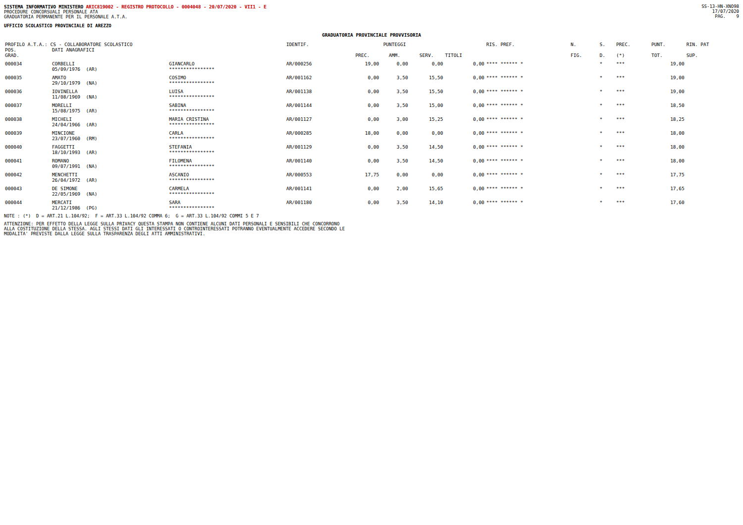SISTEMA INFORMATIVO MINISTERO ARIC819002 - REGISTRO PROTOCOLLO - 0004048 - 20/07/2020 - VII1 - E
SS-13-HN-XNO98
17/07/2020
PAG. 9
PROCEDURE CONCORSUALI PERSONALE ATA
GRADUATORIA PERMANENTE PER IL PERSONALE A.T.A.
UFFICIO SCOLASTICO PROVINCIALE DI AREZZO
GRADUATORIA PROVINCIALE PROVVISORIA
| PROFILO A.T.A.: CS - COLLABORATORE SCOLASTICO | IDENTIF. | PUNTEGGI | | RIS. PREF. | N. | S. | PREC. | PUNT. | RIN. PAT |
| POS. | DATI ANAGRAFICI | | | | | | | | | | | |
| GRAD. | | | | PREC. | AMM. | SERV. | TITOLI | | FIG. | D. | (*) | TOT. | SUP. |
| 000034 | CORBELLI | GIANCARLO | AR/000256 | 19,00 | 0,00 | 0,00 | 0,00 | **** ****** * | | * | *** | 19,00 | |
| | 05/09/1976 (AR) | **************** | | | | | | | | | | | |
| 000035 | AMATO | COSIMO | AR/001162 | 0,00 | 3,50 | 15,50 | 0,00 | **** ****** * | | * | *** | 19,00 | |
| | 29/10/1979 (NA) | **************** | | | | | | | | | | | |
| 000036 | IOVINELLA | LUISA | AR/001138 | 0,00 | 3,50 | 15,50 | 0,00 | **** ****** * | | * | *** | 19,00 | |
| | 11/08/1969 (NA) | **************** | | | | | | | | | | | |
| 000037 | MORELLI | SABINA | AR/001144 | 0,00 | 3,50 | 15,00 | 0,00 | **** ****** * | | * | *** | 18,50 | |
| | 15/08/1975 (AR) | **************** | | | | | | | | | | | |
| 000038 | MICHELI | MARIA CRISTINA | AR/001127 | 0,00 | 3,00 | 15,25 | 0,00 | **** ****** * | | * | *** | 18,25 | |
| | 24/04/1966 (AR) | **************** | | | | | | | | | | | |
| 000039 | MINCIONE | CARLA | AR/000285 | 18,00 | 0,00 | 0,00 | 0,00 | **** ****** * | | * | *** | 18,00 | |
| | 23/07/1960 (RM) | **************** | | | | | | | | | | | |
| 000040 | FAGGETTI | STEFANIA | AR/001129 | 0,00 | 3,50 | 14,50 | 0,00 | **** ****** * | | * | *** | 18,00 | |
| | 18/10/1993 (AR) | **************** | | | | | | | | | | | |
| 000041 | ROMANO | FILOMENA | AR/001140 | 0,00 | 3,50 | 14,50 | 0,00 | **** ****** * | | * | *** | 18,00 | |
| | 09/07/1991 (NA) | **************** | | | | | | | | | | | |
| 000042 | MENCHETTI | ASCANIO | AR/000553 | 17,75 | 0,00 | 0,00 | 0,00 | **** ****** * | | * | *** | 17,75 | |
| | 26/04/1972 (AR) | **************** | | | | | | | | | | | |
| 000043 | DE SIMONE | CARMELA | AR/001141 | 0,00 | 2,00 | 15,65 | 0,00 | **** ****** * | | * | *** | 17,65 | |
| | 22/05/1969 (NA) | **************** | | | | | | | | | | | |
| 000044 | MERCATI | SARA | AR/001180 | 0,00 | 3,50 | 14,10 | 0,00 | **** ****** * | | * | *** | 17,60 | |
| | 21/12/1986 (PG) | **************** | | | | | | | | | | | |
NOTE : (*) D = ART.21 L.104/92; F = ART.33 L.104/92 COMMA 6; G = ART.33 L.104/92 COMMI 5 E 7
ATTENZIONE: PER EFFETTO DELLA LEGGE SULLA PRIVACY QUESTA STAMPA NON CONTIENE ALCUNI DATI PERSONALI E SENSIBILI CHE CONCORRONO
ALLA COSTITUZIONE DELLA STESSA. AGLI STESSI DATI GLI INTERESSATI O CONTROINTERESSATI POTRANNO EVENTUALMENTE ACCEDERE SECONDO LE
MODALITA' PREVISTE DALLA LEGGE SULLA TRASPARENZA DEGLI ATTI AMMINISTRATIVI.